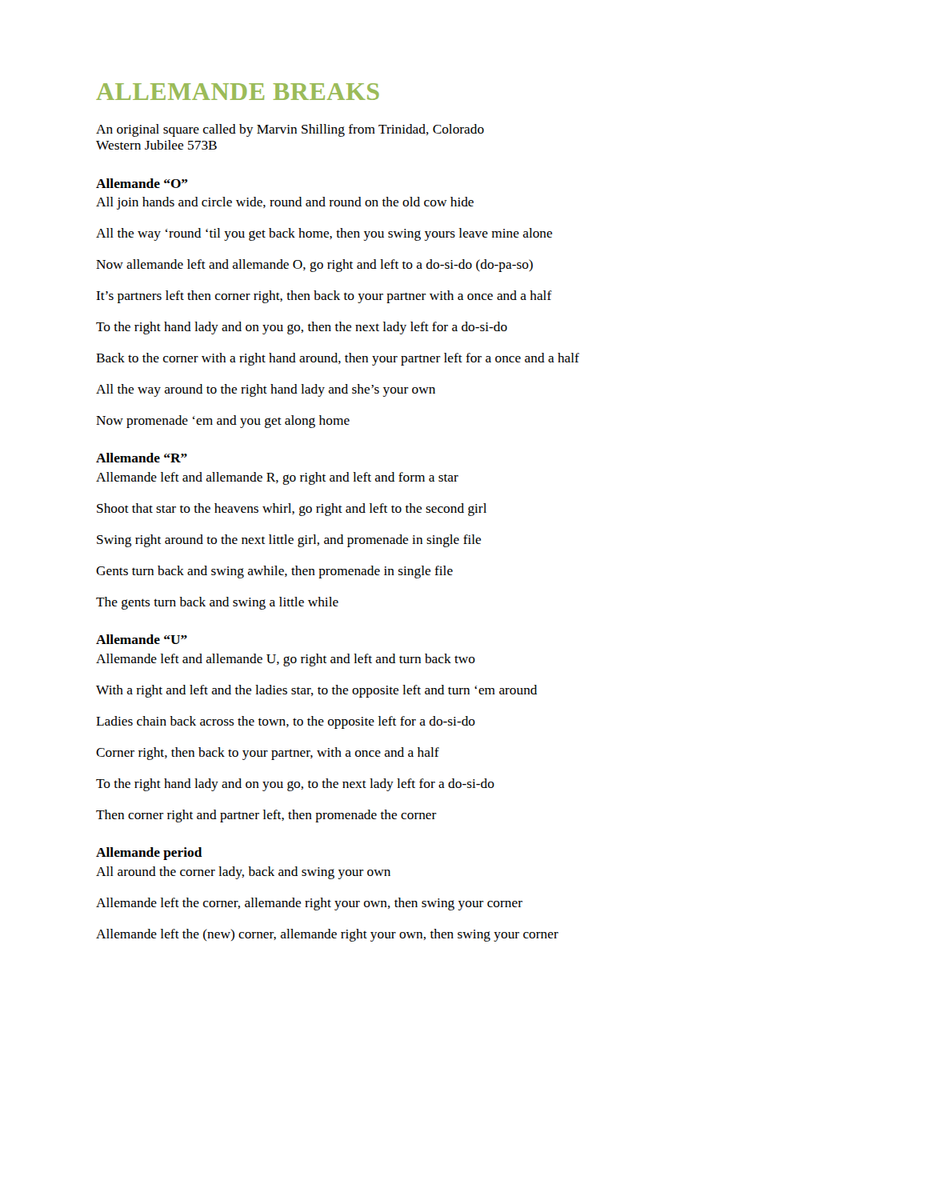ALLEMANDE BREAKS
An original square called by Marvin Shilling from Trinidad, Colorado
Western Jubilee 573B
Allemande “O”
All join hands and circle wide, round and round on the old cow hide
All the way ‘round ‘til you get back home, then you swing yours leave mine alone
Now allemande left and allemande O, go right and left to a do-si-do (do-pa-so)
It’s partners left then corner right, then back to your partner with a once and a half
To the right hand lady and on you go, then the next lady left for a do-si-do
Back to the corner with a right hand around, then your partner left for a once and a half
All the way around to the right hand lady and she’s your own
Now promenade ‘em and you get along home
Allemande “R”
Allemande left and allemande R, go right and left and form a star
Shoot that star to the heavens whirl, go right and left to the second girl
Swing right around to the next little girl, and promenade in single file
Gents turn back and swing awhile, then promenade in single file
The gents turn back and swing a little while
Allemande “U”
Allemande left and allemande U, go right and left and turn back two
With a right and left and the ladies star, to the opposite left and turn ‘em around
Ladies chain back across the town, to the opposite left for a do-si-do
Corner right, then back to your partner, with a once and a half
To the right hand lady and on you go, to the next lady left for a do-si-do
Then corner right and partner left, then promenade the corner
Allemande period
All around the corner lady, back and swing your own
Allemande left the corner, allemande right your own, then swing your corner
Allemande left the (new) corner, allemande right your own, then swing your corner